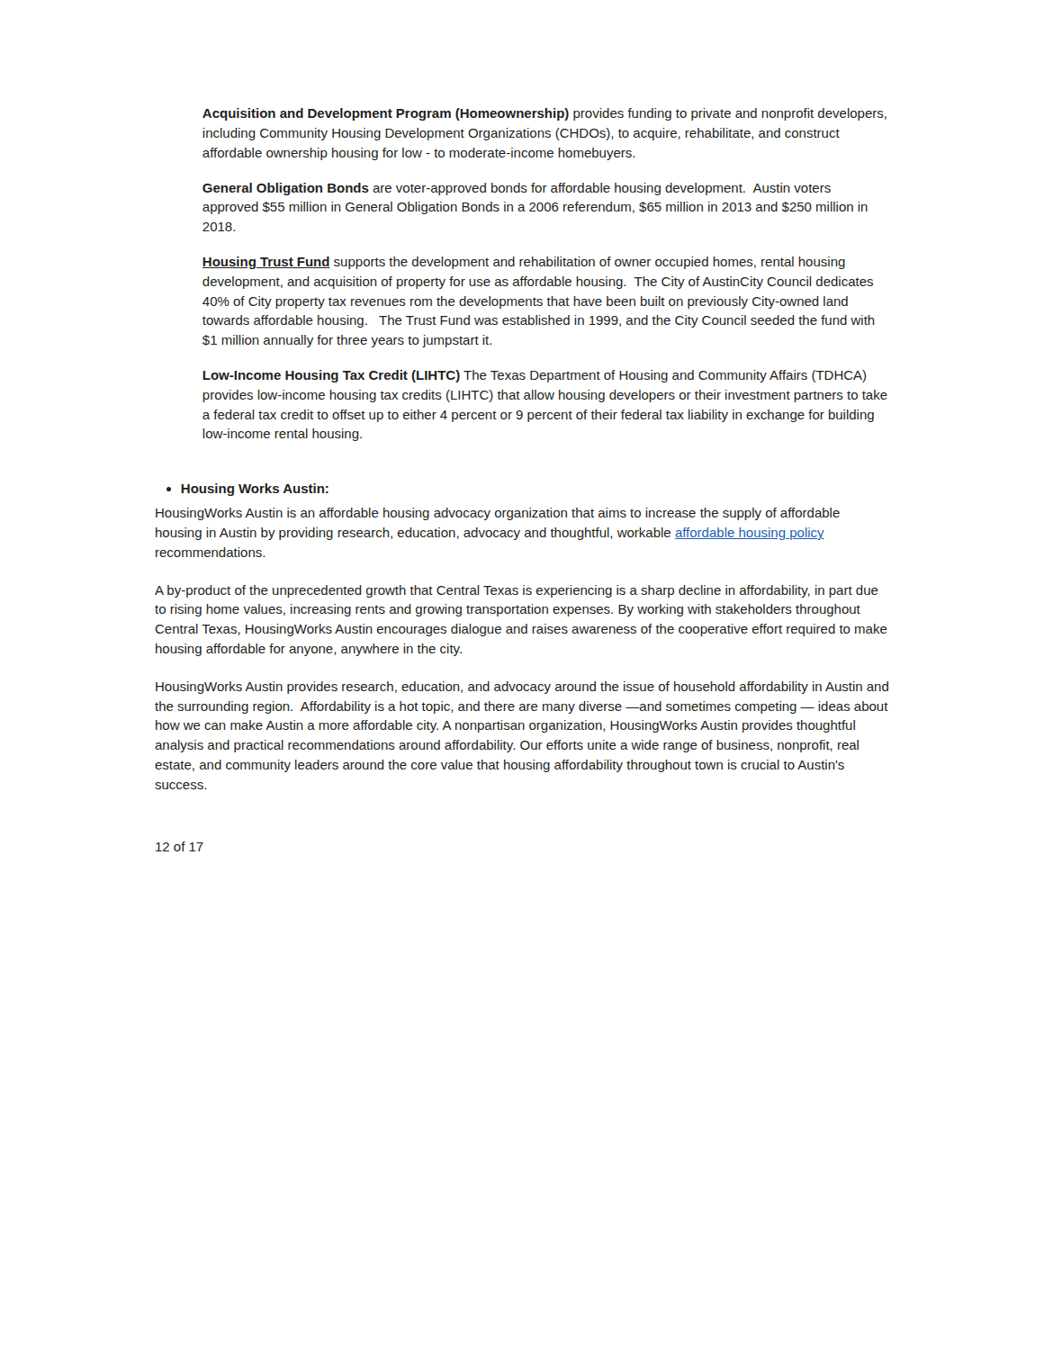Acquisition and Development Program (Homeownership) provides funding to private and nonprofit developers, including Community Housing Development Organizations (CHDOs), to acquire, rehabilitate, and construct affordable ownership housing for low - to moderate-income homebuyers.
General Obligation Bonds are voter-approved bonds for affordable housing development. Austin voters approved $55 million in General Obligation Bonds in a 2006 referendum, $65 million in 2013 and $250 million in 2018.
Housing Trust Fund supports the development and rehabilitation of owner occupied homes, rental housing development, and acquisition of property for use as affordable housing. The City of AustinCity Council dedicates 40% of City property tax revenues rom the developments that have been built on previously City-owned land towards affordable housing. The Trust Fund was established in 1999, and the City Council seeded the fund with $1 million annually for three years to jumpstart it.
Low-Income Housing Tax Credit (LIHTC) The Texas Department of Housing and Community Affairs (TDHCA) provides low-income housing tax credits (LIHTC) that allow housing developers or their investment partners to take a federal tax credit to offset up to either 4 percent or 9 percent of their federal tax liability in exchange for building low-income rental housing.
Housing Works Austin:
HousingWorks Austin is an affordable housing advocacy organization that aims to increase the supply of affordable housing in Austin by providing research, education, advocacy and thoughtful, workable affordable housing policy recommendations.
A by-product of the unprecedented growth that Central Texas is experiencing is a sharp decline in affordability, in part due to rising home values, increasing rents and growing transportation expenses. By working with stakeholders throughout Central Texas, HousingWorks Austin encourages dialogue and raises awareness of the cooperative effort required to make housing affordable for anyone, anywhere in the city.
HousingWorks Austin provides research, education, and advocacy around the issue of household affordability in Austin and the surrounding region. Affordability is a hot topic, and there are many diverse —and sometimes competing — ideas about how we can make Austin a more affordable city. A nonpartisan organization, HousingWorks Austin provides thoughtful analysis and practical recommendations around affordability. Our efforts unite a wide range of business, nonprofit, real estate, and community leaders around the core value that housing affordability throughout town is crucial to Austin's success.
12 of 17